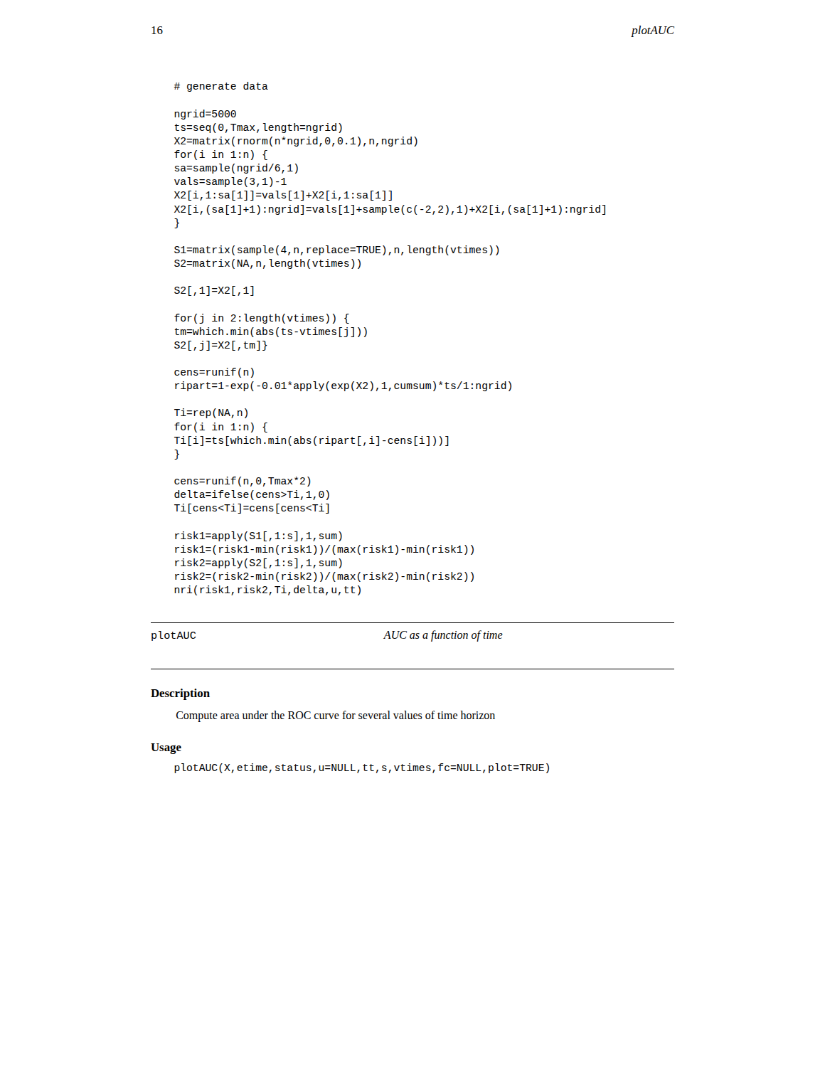16 plotAUC
# generate data

ngrid=5000
ts=seq(0,Tmax,length=ngrid)
X2=matrix(rnorm(n*ngrid,0,0.1),n,ngrid)
for(i in 1:n) {
sa=sample(ngrid/6,1)
vals=sample(3,1)-1
X2[i,1:sa[1]]=vals[1]+X2[i,1:sa[1]]
X2[i,(sa[1]+1):ngrid]=vals[1]+sample(c(-2,2),1)+X2[i,(sa[1]+1):ngrid]
}

S1=matrix(sample(4,n,replace=TRUE),n,length(vtimes))
S2=matrix(NA,n,length(vtimes))

S2[,1]=X2[,1]

for(j in 2:length(vtimes)) {
tm=which.min(abs(ts-vtimes[j]))
S2[,j]=X2[,tm]}

cens=runif(n)
ripart=1-exp(-0.01*apply(exp(X2),1,cumsum)*ts/1:ngrid)

Ti=rep(NA,n)
for(i in 1:n) {
Ti[i]=ts[which.min(abs(ripart[,i]-cens[i]))]
}

cens=runif(n,0,Tmax*2)
delta=ifelse(cens>Ti,1,0)
Ti[cens<Ti]=cens[cens<Ti]

risk1=apply(S1[,1:s],1,sum)
risk1=(risk1-min(risk1))/(max(risk1)-min(risk1))
risk2=apply(S2[,1:s],1,sum)
risk2=(risk2-min(risk2))/(max(risk2)-min(risk2))
nri(risk1,risk2,Ti,delta,u,tt)
plotAUC AUC as a function of time
Description
Compute area under the ROC curve for several values of time horizon
Usage
plotAUC(X,etime,status,u=NULL,tt,s,vtimes,fc=NULL,plot=TRUE)